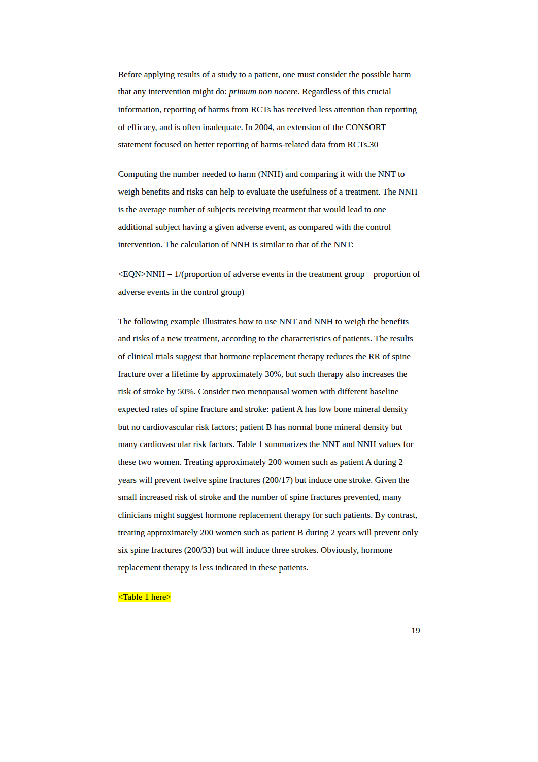Before applying results of a study to a patient, one must consider the possible harm that any intervention might do: primum non nocere. Regardless of this crucial information, reporting of harms from RCTs has received less attention than reporting of efficacy, and is often inadequate. In 2004, an extension of the CONSORT statement focused on better reporting of harms-related data from RCTs.30
Computing the number needed to harm (NNH) and comparing it with the NNT to weigh benefits and risks can help to evaluate the usefulness of a treatment. The NNH is the average number of subjects receiving treatment that would lead to one additional subject having a given adverse event, as compared with the control intervention. The calculation of NNH is similar to that of the NNT:
<EQN>NNH = 1/(proportion of adverse events in the treatment group – proportion of adverse events in the control group)
The following example illustrates how to use NNT and NNH to weigh the benefits and risks of a new treatment, according to the characteristics of patients. The results of clinical trials suggest that hormone replacement therapy reduces the RR of spine fracture over a lifetime by approximately 30%, but such therapy also increases the risk of stroke by 50%. Consider two menopausal women with different baseline expected rates of spine fracture and stroke: patient A has low bone mineral density but no cardiovascular risk factors; patient B has normal bone mineral density but many cardiovascular risk factors. Table 1 summarizes the NNT and NNH values for these two women. Treating approximately 200 women such as patient A during 2 years will prevent twelve spine fractures (200/17) but induce one stroke. Given the small increased risk of stroke and the number of spine fractures prevented, many clinicians might suggest hormone replacement therapy for such patients. By contrast, treating approximately 200 women such as patient B during 2 years will prevent only six spine fractures (200/33) but will induce three strokes. Obviously, hormone replacement therapy is less indicated in these patients.
<Table 1 here>
19